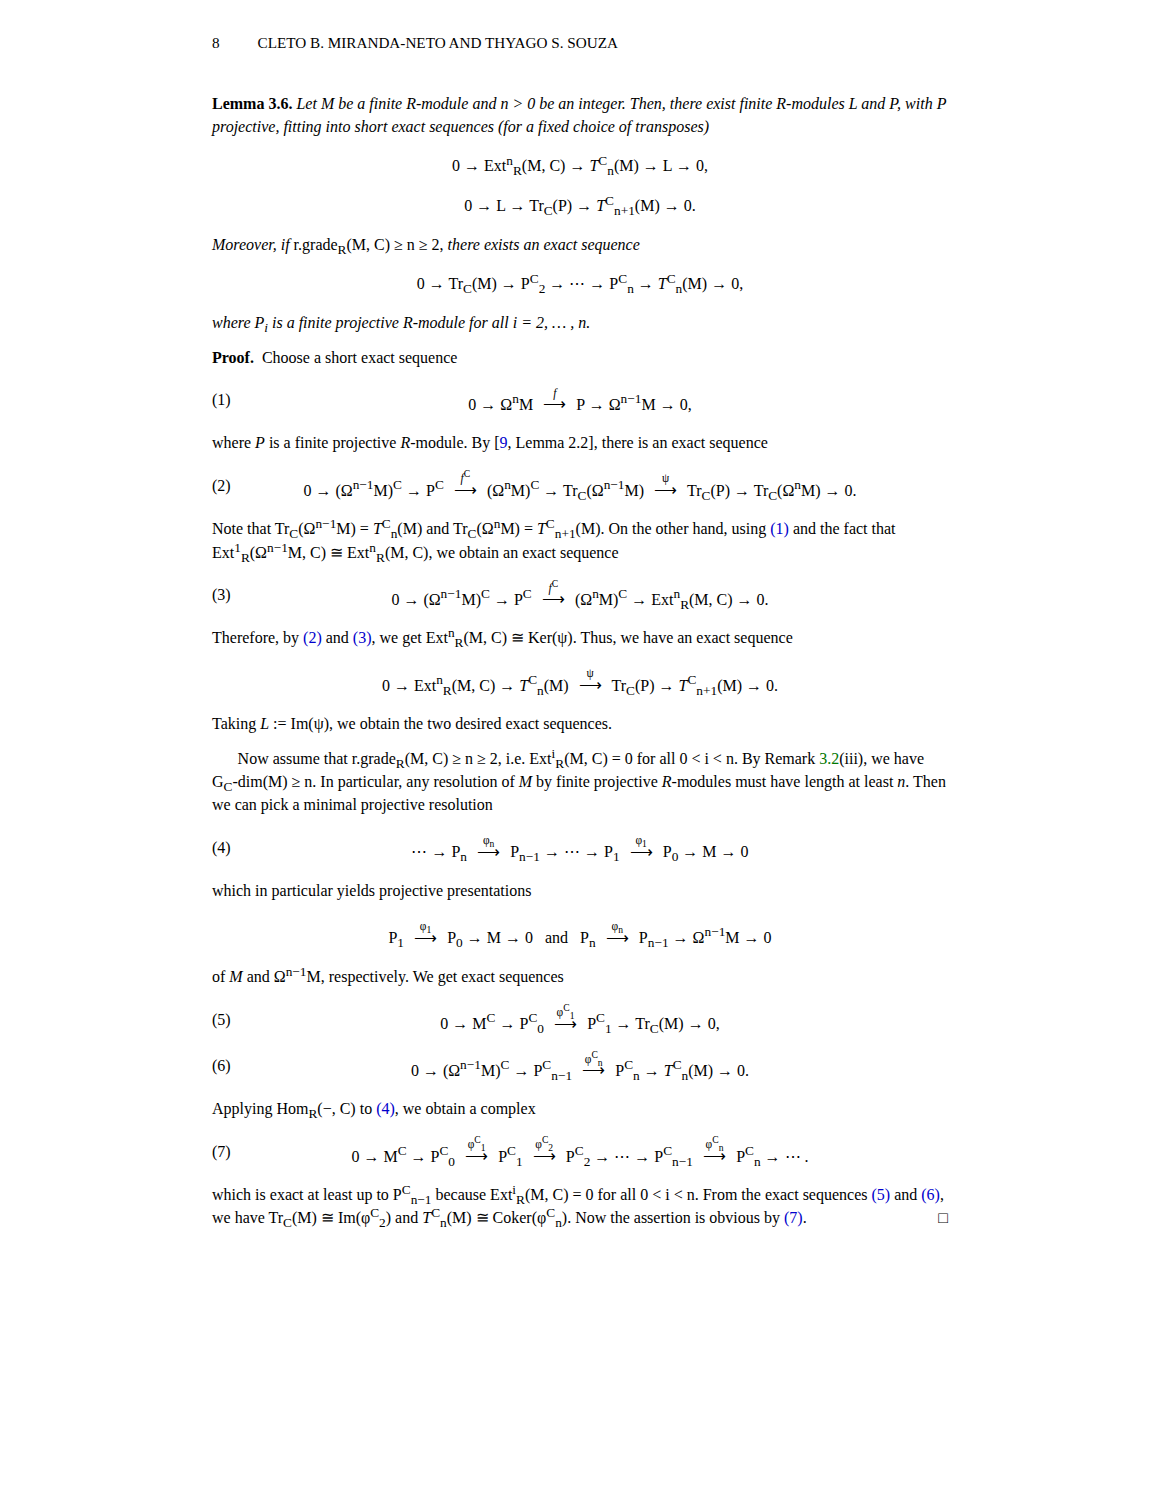8 CLETO B. MIRANDA-NETO AND THYAGO S. SOUZA
Lemma 3.6. Let M be a finite R-module and n > 0 be an integer. Then, there exist finite R-modules L and P, with P projective, fitting into short exact sequences (for a fixed choice of transposes)
0 → ExtnR(M, C) → TCn(M) → L → 0,
0 → L → TrC(P) → TCn+1(M) → 0.
Moreover, if r.gradeR(M, C) ≥ n ≥ 2, there exists an exact sequence
0 → TrC(M) → PC2 → ⋯ → PCn → TCn(M) → 0,
where Pi is a finite projective R-module for all i = 2, … , n.
Proof. Choose a short exact sequence
(1)
0 → ΩnM f⟶ P → Ωn−1M → 0,
where P is a finite projective R-module. By [9, Lemma 2.2], there is an exact sequence
(2)
0 → (Ωn−1M)C → PC fC⟶ (ΩnM)C → TrC(Ωn−1M) ψ⟶ TrC(P) → TrC(ΩnM) → 0.
Note that TrC(Ωn−1M) = TCn(M) and TrC(ΩnM) = TCn+1(M). On the other hand, using (1) and the fact that Ext1R(Ωn−1M, C) ≅ ExtnR(M, C), we obtain an exact sequence
(3)
0 → (Ωn−1M)C → PC fC⟶ (ΩnM)C → ExtnR(M, C) → 0.
Therefore, by (2) and (3), we get ExtnR(M, C) ≅ Ker(ψ). Thus, we have an exact sequence
0 → ExtnR(M, C) → TCn(M) ψ⟶ TrC(P) → TCn+1(M) → 0.
Taking L := Im(ψ), we obtain the two desired exact sequences.
Now assume that r.gradeR(M, C) ≥ n ≥ 2, i.e. ExtiR(M, C) = 0 for all 0 < i < n. By Remark 3.2(iii), we have GC-dim(M) ≥ n. In particular, any resolution of M by finite projective R-modules must have length at least n. Then we can pick a minimal projective resolution
(4)
⋯ → Pn φn⟶ Pn−1 → ⋯ → P1 φ1⟶ P0 → M → 0
which in particular yields projective presentations
P1 φ1⟶ P0 → M → 0 and Pn φn⟶ Pn−1 → Ωn−1M → 0
of M and Ωn−1M, respectively. We get exact sequences
(5)
0 → MC → PC0 φC1⟶ PC1 → TrC(M) → 0,
(6)
0 → (Ωn−1M)C → PCn−1 φCn⟶ PCn → TCn(M) → 0.
Applying HomR(−, C) to (4), we obtain a complex
(7)
0 → MC → PC0 φC1⟶ PC1 φC2⟶ PC2 → ⋯ → PCn−1 φCn⟶ PCn → ⋯ .
which is exact at least up to PCn−1 because ExtiR(M, C) = 0 for all 0 < i < n. From the exact sequences (5) and (6), we have TrC(M) ≅ Im(φC2) and TCn(M) ≅ Coker(φCn). Now the assertion is obvious by (7). □